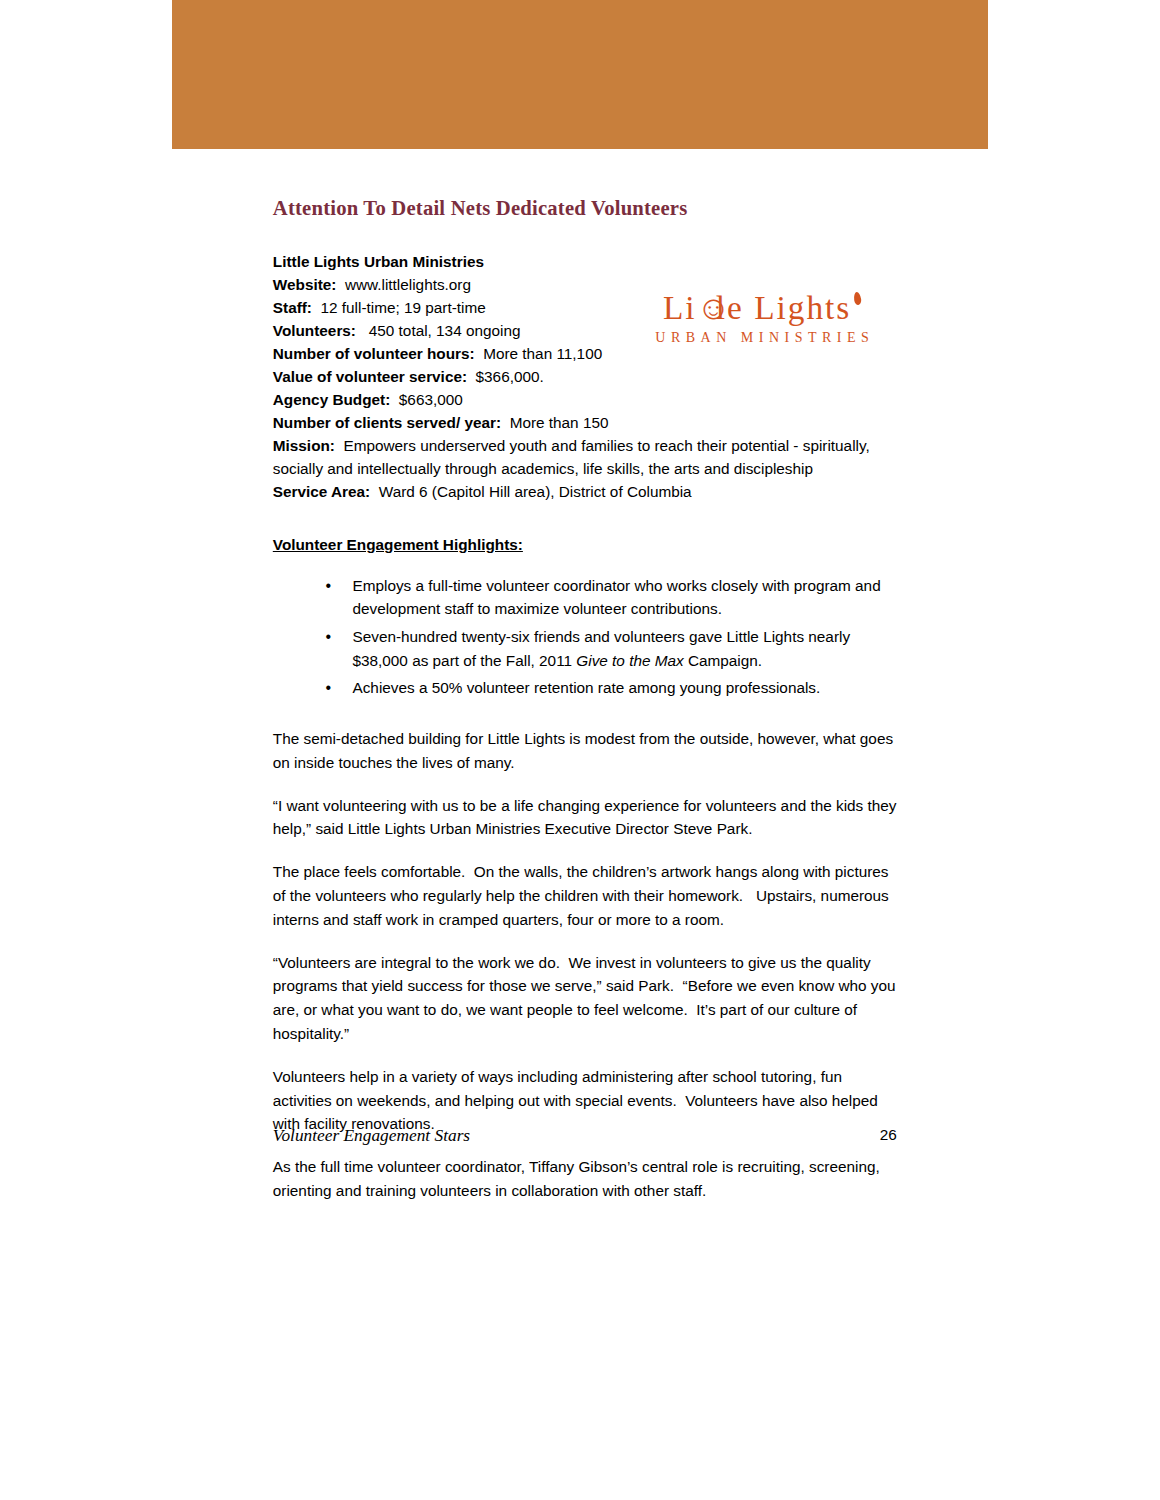Attention To Detail Nets Dedicated Volunteers
Li☺le Lights
URBAN MINISTRIES
Little Lights Urban Ministries
Website: www.littlelights.org
Staff: 12 full-time; 19 part-time
Volunteers: 450 total, 134 ongoing
Number of volunteer hours: More than 11,100
Value of volunteer service: $366,000.
Agency Budget: $663,000
Number of clients served/ year: More than 150
Mission: Empowers underserved youth and families to reach their potential - spiritually, socially and intellectually through academics, life skills, the arts and discipleship
Service Area: Ward 6 (Capitol Hill area), District of Columbia
Volunteer Engagement Highlights:
Employs a full-time volunteer coordinator who works closely with program and development staff to maximize volunteer contributions.
Seven-hundred twenty-six friends and volunteers gave Little Lights nearly $38,000 as part of the Fall, 2011 Give to the Max Campaign.
Achieves a 50% volunteer retention rate among young professionals.
The semi-detached building for Little Lights is modest from the outside, however, what goes on inside touches the lives of many.
“I want volunteering with us to be a life changing experience for volunteers and the kids they help,” said Little Lights Urban Ministries Executive Director Steve Park.
The place feels comfortable. On the walls, the children’s artwork hangs along with pictures of the volunteers who regularly help the children with their homework. Upstairs, numerous interns and staff work in cramped quarters, four or more to a room.
“Volunteers are integral to the work we do. We invest in volunteers to give us the quality programs that yield success for those we serve,” said Park. “Before we even know who you are, or what you want to do, we want people to feel welcome. It’s part of our culture of hospitality.”
Volunteers help in a variety of ways including administering after school tutoring, fun activities on weekends, and helping out with special events. Volunteers have also helped with facility renovations.
As the full time volunteer coordinator, Tiffany Gibson’s central role is recruiting, screening, orienting and training volunteers in collaboration with other staff.
Volunteer Engagement Stars 26